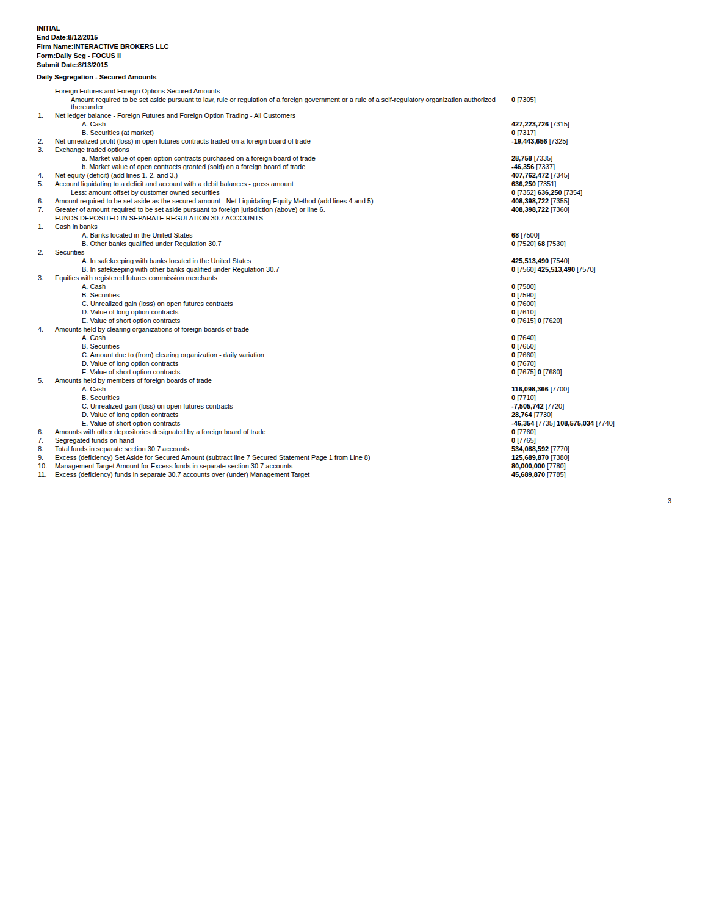INITIAL
End Date:8/12/2015
Firm Name:INTERACTIVE BROKERS LLC
Form:Daily Seg - FOCUS II
Submit Date:8/13/2015
Daily Segregation - Secured Amounts
| | Foreign Futures and Foreign Options Secured Amounts | |
| | Amount required to be set aside pursuant to law, rule or regulation of a foreign government or a rule of a self-regulatory organization authorized thereunder | 0 [7305] |
| 1. | Net ledger balance - Foreign Futures and Foreign Option Trading - All Customers | |
| | A. Cash | 427,223,726 [7315] |
| | B. Securities (at market) | 0 [7317] |
| 2. | Net unrealized profit (loss) in open futures contracts traded on a foreign board of trade | -19,443,656 [7325] |
| 3. | Exchange traded options | |
| | a. Market value of open option contracts purchased on a foreign board of trade | 28,758 [7335] |
| | b. Market value of open contracts granted (sold) on a foreign board of trade | -46,356 [7337] |
| 4. | Net equity (deficit) (add lines 1. 2. and 3.) | 407,762,472 [7345] |
| 5. | Account liquidating to a deficit and account with a debit balances - gross amount | 636,250 [7351] |
| | Less: amount offset by customer owned securities | 0 [7352] 636,250 [7354] |
| 6. | Amount required to be set aside as the secured amount - Net Liquidating Equity Method (add lines 4 and 5) | 408,398,722 [7355] |
| 7. | Greater of amount required to be set aside pursuant to foreign jurisdiction (above) or line 6. | 408,398,722 [7360] |
| | FUNDS DEPOSITED IN SEPARATE REGULATION 30.7 ACCOUNTS | |
| 1. | Cash in banks | |
| | A. Banks located in the United States | 68 [7500] |
| | B. Other banks qualified under Regulation 30.7 | 0 [7520] 68 [7530] |
| 2. | Securities | |
| | A. In safekeeping with banks located in the United States | 425,513,490 [7540] |
| | B. In safekeeping with other banks qualified under Regulation 30.7 | 0 [7560] 425,513,490 [7570] |
| 3. | Equities with registered futures commission merchants | |
| | A. Cash | 0 [7580] |
| | B. Securities | 0 [7590] |
| | C. Unrealized gain (loss) on open futures contracts | 0 [7600] |
| | D. Value of long option contracts | 0 [7610] |
| | E. Value of short option contracts | 0 [7615] 0 [7620] |
| 4. | Amounts held by clearing organizations of foreign boards of trade | |
| | A. Cash | 0 [7640] |
| | B. Securities | 0 [7650] |
| | C. Amount due to (from) clearing organization - daily variation | 0 [7660] |
| | D. Value of long option contracts | 0 [7670] |
| | E. Value of short option contracts | 0 [7675] 0 [7680] |
| 5. | Amounts held by members of foreign boards of trade | |
| | A. Cash | 116,098,366 [7700] |
| | B. Securities | 0 [7710] |
| | C. Unrealized gain (loss) on open futures contracts | -7,505,742 [7720] |
| | D. Value of long option contracts | 28,764 [7730] |
| | E. Value of short option contracts | -46,354 [7735] 108,575,034 [7740] |
| 6. | Amounts with other depositories designated by a foreign board of trade | 0 [7760] |
| 7. | Segregated funds on hand | 0 [7765] |
| 8. | Total funds in separate section 30.7 accounts | 534,088,592 [7770] |
| 9. | Excess (deficiency) Set Aside for Secured Amount (subtract line 7 Secured Statement Page 1 from Line 8) | 125,689,870 [7380] |
| 10. | Management Target Amount for Excess funds in separate section 30.7 accounts | 80,000,000 [7780] |
| 11. | Excess (deficiency) funds in separate 30.7 accounts over (under) Management Target | 45,689,870 [7785] |
3